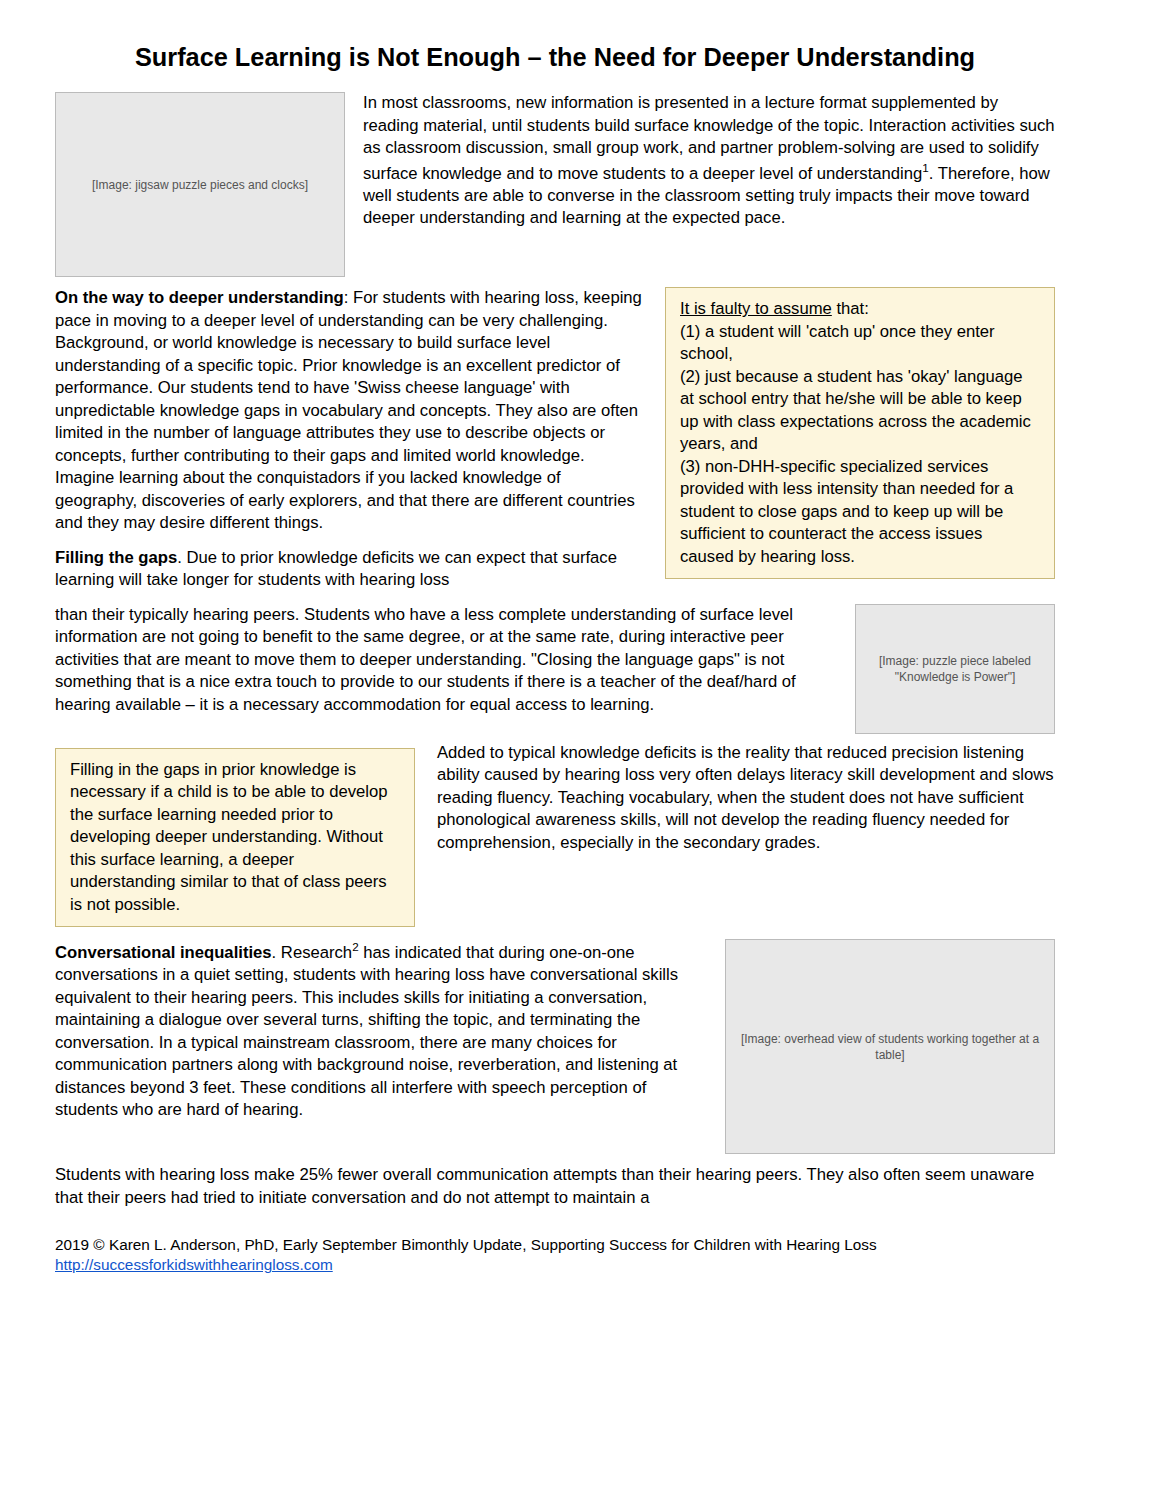Surface Learning is Not Enough – the Need for Deeper Understanding
[Image: jigsaw puzzle pieces and clocks]
In most classrooms, new information is presented in a lecture format supplemented by reading material, until students build surface knowledge of the topic. Interaction activities such as classroom discussion, small group work, and partner problem-solving are used to solidify surface knowledge and to move students to a deeper level of understanding1. Therefore, how well students are able to converse in the classroom setting truly impacts their move toward deeper understanding and learning at the expected pace.
It is faulty to assume that:
(1) a student will 'catch up' once they enter school,
(2) just because a student has 'okay' language at school entry that he/she will be able to keep up with class expectations across the academic years, and
(3) non-DHH-specific specialized services provided with less intensity than needed for a student to close gaps and to keep up will be sufficient to counteract the access issues caused by hearing loss.
On the way to deeper understanding: For students with hearing loss, keeping pace in moving to a deeper level of understanding can be very challenging. Background, or world knowledge is necessary to build surface level understanding of a specific topic. Prior knowledge is an excellent predictor of performance. Our students tend to have 'Swiss cheese language' with unpredictable knowledge gaps in vocabulary and concepts. They also are often limited in the number of language attributes they use to describe objects or concepts, further contributing to their gaps and limited world knowledge. Imagine learning about the conquistadors if you lacked knowledge of geography, discoveries of early explorers, and that there are different countries and they may desire different things.
Filling the gaps. Due to prior knowledge deficits we can expect that surface learning will take longer for students with hearing loss
[Image: puzzle piece labeled "Knowledge is Power"]
than their typically hearing peers. Students who have a less complete understanding of surface level information are not going to benefit to the same degree, or at the same rate, during interactive peer activities that are meant to move them to deeper understanding. "Closing the language gaps" is not something that is a nice extra touch to provide to our students if there is a teacher of the deaf/hard of hearing available – it is a necessary accommodation for equal access to learning.
Filling in the gaps in prior knowledge is necessary if a child is to be able to develop the surface learning needed prior to developing deeper understanding. Without this surface learning, a deeper understanding similar to that of class peers is not possible.
Added to typical knowledge deficits is the reality that reduced precision listening ability caused by hearing loss very often delays literacy skill development and slows reading fluency. Teaching vocabulary, when the student does not have sufficient phonological awareness skills, will not develop the reading fluency needed for comprehension, especially in the secondary grades.
[Image: overhead view of students working together at a table]
Conversational inequalities. Research2 has indicated that during one-on-one conversations in a quiet setting, students with hearing loss have conversational skills equivalent to their hearing peers. This includes skills for initiating a conversation, maintaining a dialogue over several turns, shifting the topic, and terminating the conversation. In a typical mainstream classroom, there are many choices for communication partners along with background noise, reverberation, and listening at distances beyond 3 feet. These conditions all interfere with speech perception of students who are hard of hearing.
Students with hearing loss make 25% fewer overall communication attempts than their hearing peers. They also often seem unaware that their peers had tried to initiate conversation and do not attempt to maintain a
2019 © Karen L. Anderson, PhD, Early September Bimonthly Update, Supporting Success for Children with Hearing Loss
http://successforkidswithhearingloss.com